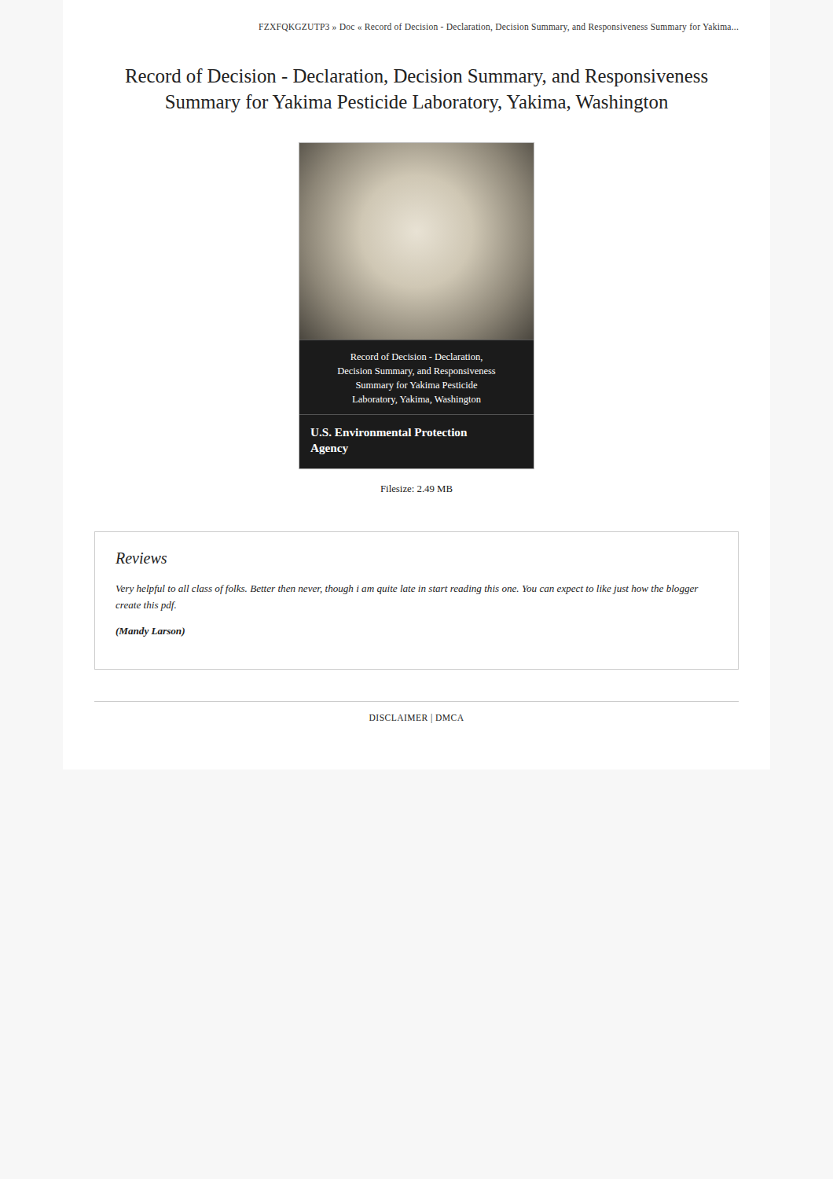FZXFQKGZUTP3 » Doc « Record of Decision - Declaration, Decision Summary, and Responsiveness Summary for Yakima...
Record of Decision - Declaration, Decision Summary, and Responsiveness Summary for Yakima Pesticide Laboratory, Yakima, Washington
Record of Decision - Declaration,
Decision Summary, and Responsiveness
Summary for Yakima Pesticide
Laboratory, Yakima, Washington
U.S. Environmental Protection
Agency
Filesize: 2.49 MB
Reviews
Very helpful to all class of folks. Better then never, though i am quite late in start reading this one. You can expect to like just how the blogger create this pdf.
(Mandy Larson)
DISCLAIMER | DMCA